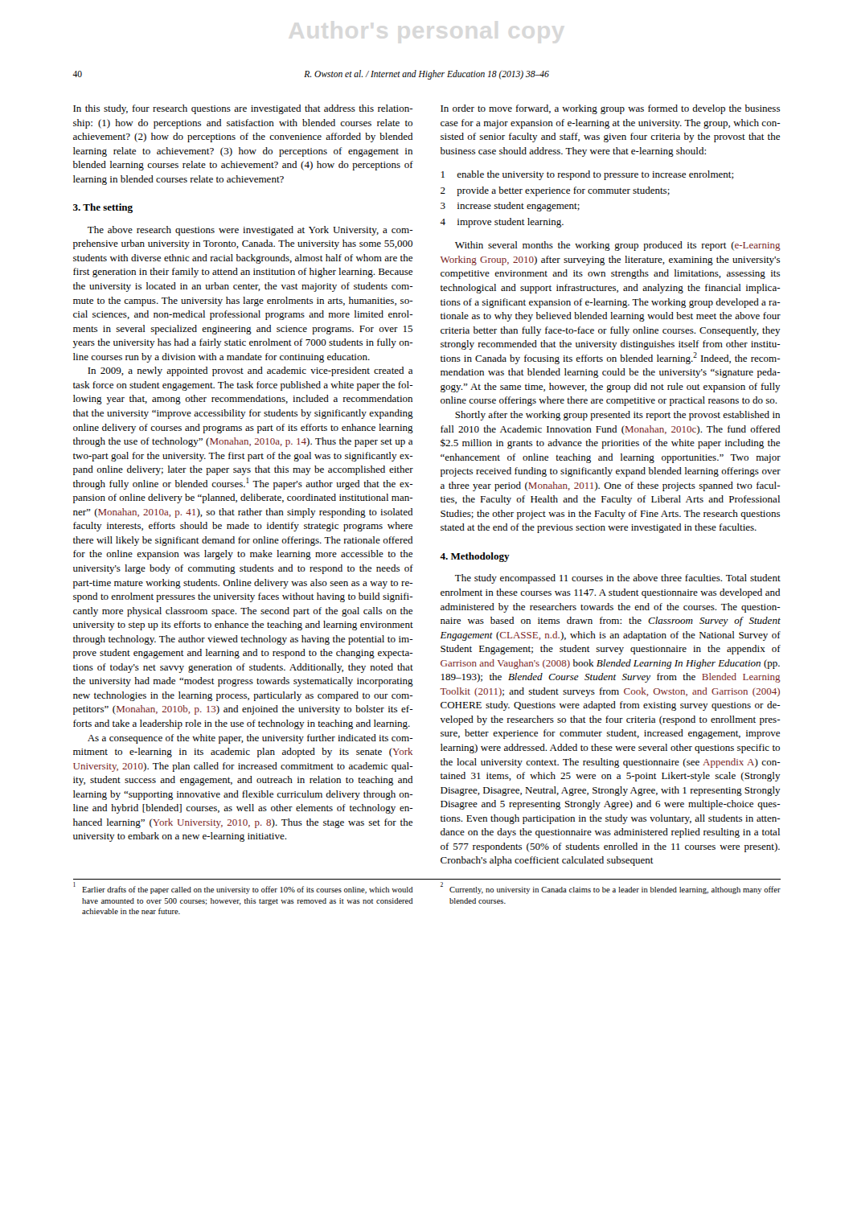Author's personal copy
40
R. Owston et al. / Internet and Higher Education 18 (2013) 38–46
In this study, four research questions are investigated that address this relationship: (1) how do perceptions and satisfaction with blended courses relate to achievement? (2) how do perceptions of the convenience afforded by blended learning relate to achievement? (3) how do perceptions of engagement in blended learning courses relate to achievement? and (4) how do perceptions of learning in blended courses relate to achievement?
3. The setting
The above research questions were investigated at York University, a comprehensive urban university in Toronto, Canada. The university has some 55,000 students with diverse ethnic and racial backgrounds, almost half of whom are the first generation in their family to attend an institution of higher learning. Because the university is located in an urban center, the vast majority of students commute to the campus. The university has large enrolments in arts, humanities, social sciences, and non-medical professional programs and more limited enrolments in several specialized engineering and science programs. For over 15 years the university has had a fairly static enrolment of 7000 students in fully online courses run by a division with a mandate for continuing education.
In 2009, a newly appointed provost and academic vice-president created a task force on student engagement. The task force published a white paper the following year that, among other recommendations, included a recommendation that the university “improve accessibility for students by significantly expanding online delivery of courses and programs as part of its efforts to enhance learning through the use of technology” (Monahan, 2010a, p. 14). Thus the paper set up a two-part goal for the university. The first part of the goal was to significantly expand online delivery; later the paper says that this may be accomplished either through fully online or blended courses.1 The paper's author urged that the expansion of online delivery be “planned, deliberate, coordinated institutional manner” (Monahan, 2010a, p. 41), so that rather than simply responding to isolated faculty interests, efforts should be made to identify strategic programs where there will likely be significant demand for online offerings. The rationale offered for the online expansion was largely to make learning more accessible to the university's large body of commuting students and to respond to the needs of part-time mature working students. Online delivery was also seen as a way to respond to enrolment pressures the university faces without having to build significantly more physical classroom space. The second part of the goal calls on the university to step up its efforts to enhance the teaching and learning environment through technology. The author viewed technology as having the potential to improve student engagement and learning and to respond to the changing expectations of today's net savvy generation of students. Additionally, they noted that the university had made “modest progress towards systematically incorporating new technologies in the learning process, particularly as compared to our competitors” (Monahan, 2010b, p. 13) and enjoined the university to bolster its efforts and take a leadership role in the use of technology in teaching and learning.
As a consequence of the white paper, the university further indicated its commitment to e-learning in its academic plan adopted by its senate (York University, 2010). The plan called for increased commitment to academic quality, student success and engagement, and outreach in relation to teaching and learning by “supporting innovative and flexible curriculum delivery through online and hybrid [blended] courses, as well as other elements of technology enhanced learning” (York University, 2010, p. 8). Thus the stage was set for the university to embark on a new e-learning initiative.
In order to move forward, a working group was formed to develop the business case for a major expansion of e-learning at the university. The group, which consisted of senior faculty and staff, was given four criteria by the provost that the business case should address. They were that e-learning should:
1enable the university to respond to pressure to increase enrolment;
2provide a better experience for commuter students;
3increase student engagement;
4improve student learning.
Within several months the working group produced its report (e-Learning Working Group, 2010) after surveying the literature, examining the university's competitive environment and its own strengths and limitations, assessing its technological and support infrastructures, and analyzing the financial implications of a significant expansion of e-learning. The working group developed a rationale as to why they believed blended learning would best meet the above four criteria better than fully face-to-face or fully online courses. Consequently, they strongly recommended that the university distinguishes itself from other institutions in Canada by focusing its efforts on blended learning.2 Indeed, the recommendation was that blended learning could be the university's “signature pedagogy.” At the same time, however, the group did not rule out expansion of fully online course offerings where there are competitive or practical reasons to do so.
Shortly after the working group presented its report the provost established in fall 2010 the Academic Innovation Fund (Monahan, 2010c). The fund offered $2.5 million in grants to advance the priorities of the white paper including the “enhancement of online teaching and learning opportunities.” Two major projects received funding to significantly expand blended learning offerings over a three year period (Monahan, 2011). One of these projects spanned two faculties, the Faculty of Health and the Faculty of Liberal Arts and Professional Studies; the other project was in the Faculty of Fine Arts. The research questions stated at the end of the previous section were investigated in these faculties.
4. Methodology
The study encompassed 11 courses in the above three faculties. Total student enrolment in these courses was 1147. A student questionnaire was developed and administered by the researchers towards the end of the courses. The questionnaire was based on items drawn from: the Classroom Survey of Student Engagement (CLASSE, n.d.), which is an adaptation of the National Survey of Student Engagement; the student survey questionnaire in the appendix of Garrison and Vaughan's (2008) book Blended Learning In Higher Education (pp. 189–193); the Blended Course Student Survey from the Blended Learning Toolkit (2011); and student surveys from Cook, Owston, and Garrison (2004) COHERE study. Questions were adapted from existing survey questions or developed by the researchers so that the four criteria (respond to enrollment pressure, better experience for commuter student, increased engagement, improve learning) were addressed. Added to these were several other questions specific to the local university context. The resulting questionnaire (see Appendix A) contained 31 items, of which 25 were on a 5-point Likert-style scale (Strongly Disagree, Disagree, Neutral, Agree, Strongly Agree, with 1 representing Strongly Disagree and 5 representing Strongly Agree) and 6 were multiple-choice questions. Even though participation in the study was voluntary, all students in attendance on the days the questionnaire was administered replied resulting in a total of 577 respondents (50% of students enrolled in the 11 courses were present). Cronbach's alpha coefficient calculated subsequent
1 Earlier drafts of the paper called on the university to offer 10% of its courses online, which would have amounted to over 500 courses; however, this target was removed as it was not considered achievable in the near future.
2 Currently, no university in Canada claims to be a leader in blended learning, although many offer blended courses.